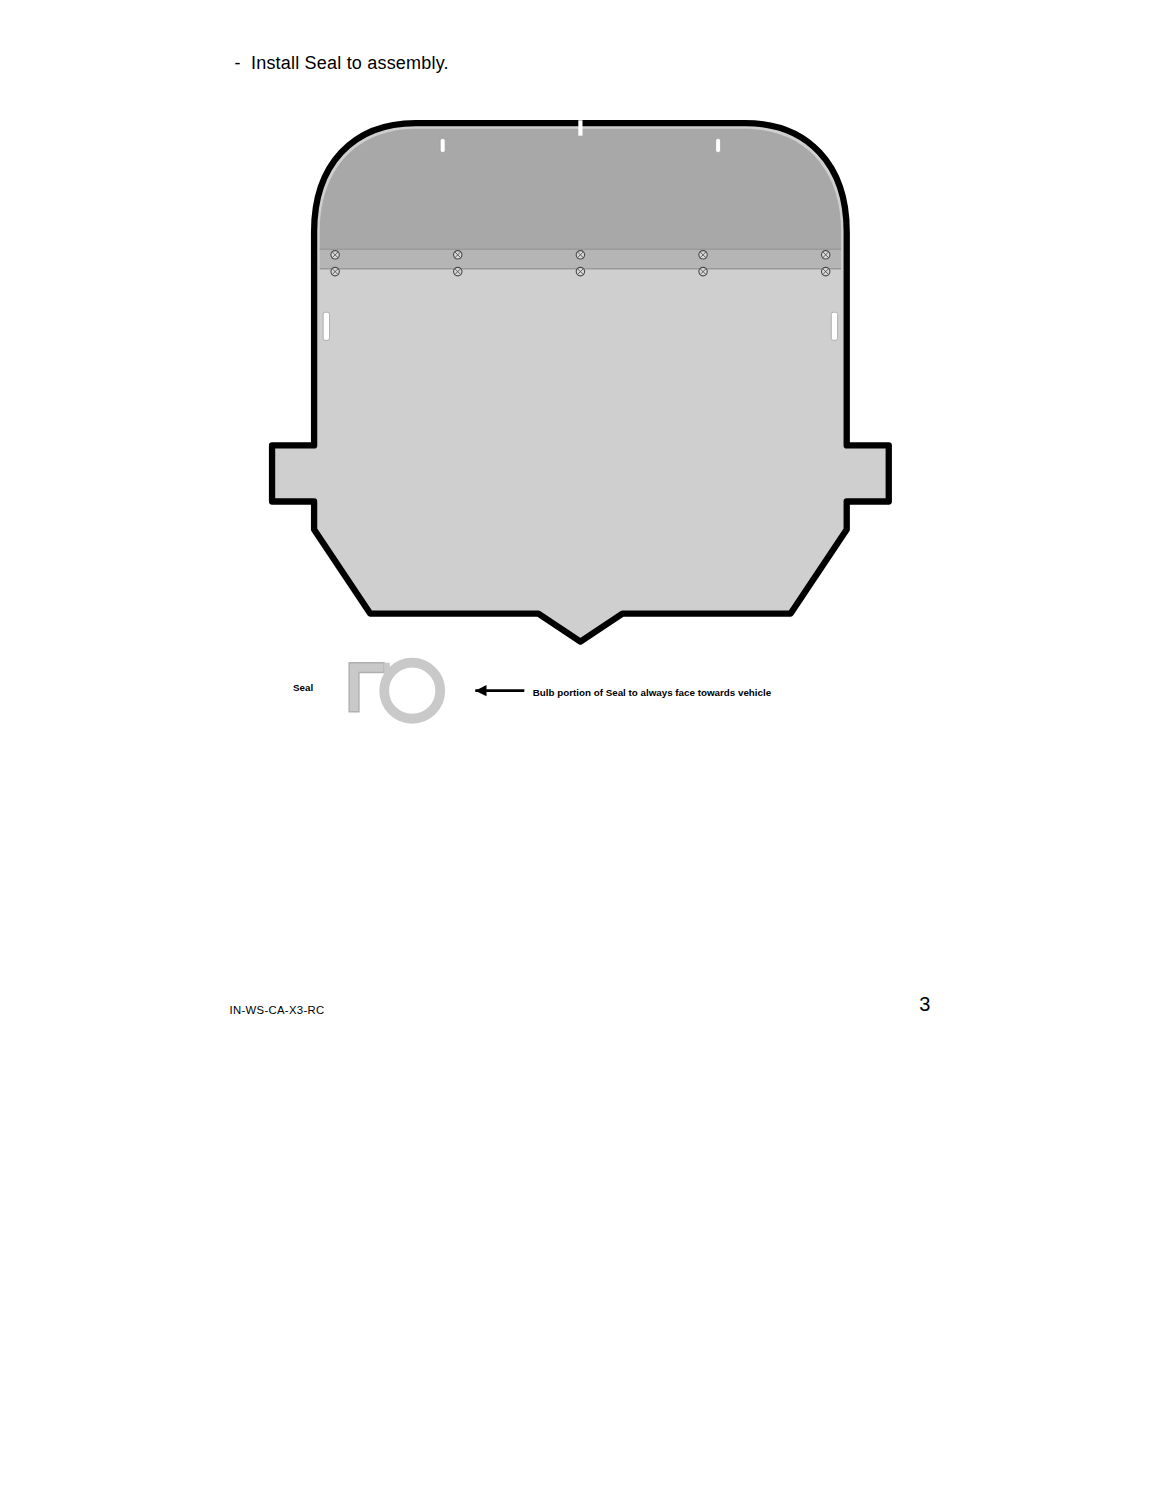- Install Seal to assembly.
Seal Bulb portion of Seal to always face towards vehicle
IN-WS-CA-X3-RC 3